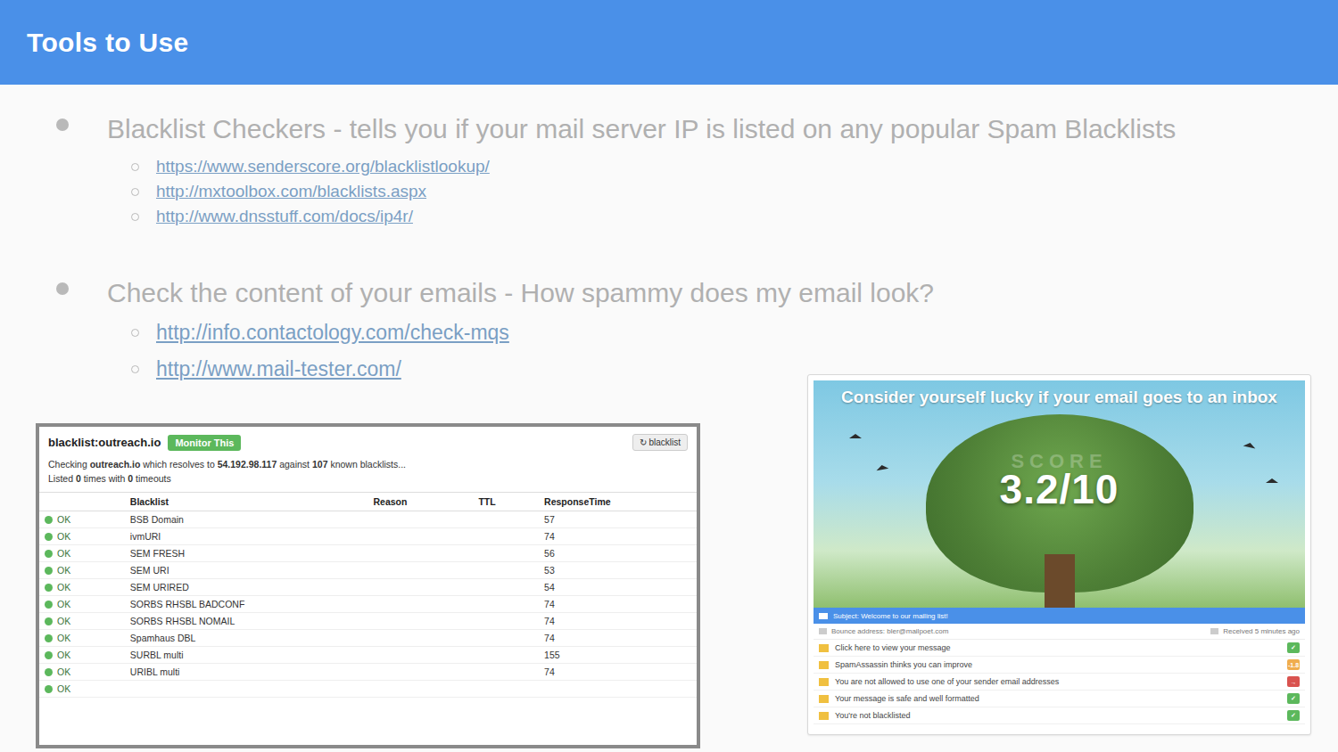Tools to Use
Blacklist Checkers - tells you if your mail server IP is listed on any popular Spam Blacklists
https://www.senderscore.org/blacklistlookup/
http://mxtoolbox.com/blacklists.aspx
http://www.dnsstuff.com/docs/ip4r/
Check the content of your emails - How spammy does my email look?
http://info.contactology.com/check-mqs
http://www.mail-tester.com/
blacklist:outreach.io Monitor This ↻ blacklist
Checking outreach.io which resolves to 54.192.98.117 against 107 known blacklists...
Listed 0 times with 0 timeouts
| | Blacklist | Reason | TTL | ResponseTime |
| --- | --- | --- | --- | --- |
| OK | BSB Domain | | | 57 |
| OK | ivmURI | | | 74 |
| OK | SEM FRESH | | | 56 |
| OK | SEM URI | | | 53 |
| OK | SEM URIRED | | | 54 |
| OK | SORBS RHSBL BADCONF | | | 74 |
| OK | SORBS RHSBL NOMAIL | | | 74 |
| OK | Spamhaus DBL | | | 74 |
| OK | SURBL multi | | | 155 |
| OK | URIBL multi | | | 74 |
| OK | | | | |
Consider yourself lucky if your email goes to an inbox
SCORE
3.2/10
Subject: Welcome to our mailing list!
Bounce address: bler@mailpoet.com Received 5 minutes ago
Click here to view your message ✓
SpamAssassin thinks you can improve -1.8
You are not allowed to use one of your sender email addresses →
Your message is safe and well formatted ✓
You're not blacklisted ✓